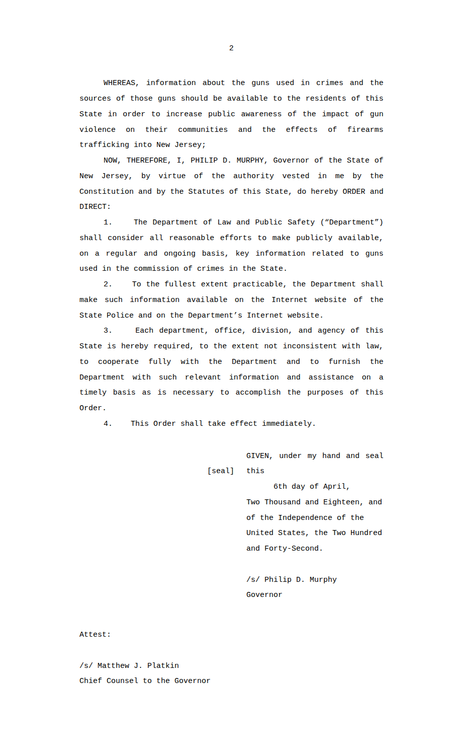2
WHEREAS, information about the guns used in crimes and the sources of those guns should be available to the residents of this State in order to increase public awareness of the impact of gun violence on their communities and the effects of firearms trafficking into New Jersey;
NOW, THEREFORE, I, PHILIP D. MURPHY, Governor of the State of New Jersey, by virtue of the authority vested in me by the Constitution and by the Statutes of this State, do hereby ORDER and DIRECT:
1. The Department of Law and Public Safety (“Department”) shall consider all reasonable efforts to make publicly available, on a regular and ongoing basis, key information related to guns used in the commission of crimes in the State.
2. To the fullest extent practicable, the Department shall make such information available on the Internet website of the State Police and on the Department’s Internet website.
3. Each department, office, division, and agency of this State is hereby required, to the extent not inconsistent with law, to cooperate fully with the Department and to furnish the Department with such relevant information and assistance on a timely basis as is necessary to accomplish the purposes of this Order.
4. This Order shall take effect immediately.
[seal]
GIVEN, under my hand and seal this
6th day of April,
Two Thousand and Eighteen, and
of the Independence of the
United States, the Two Hundred
and Forty-Second.
/s/ Philip D. Murphy
Governor
Attest:
/s/ Matthew J. Platkin
Chief Counsel to the Governor